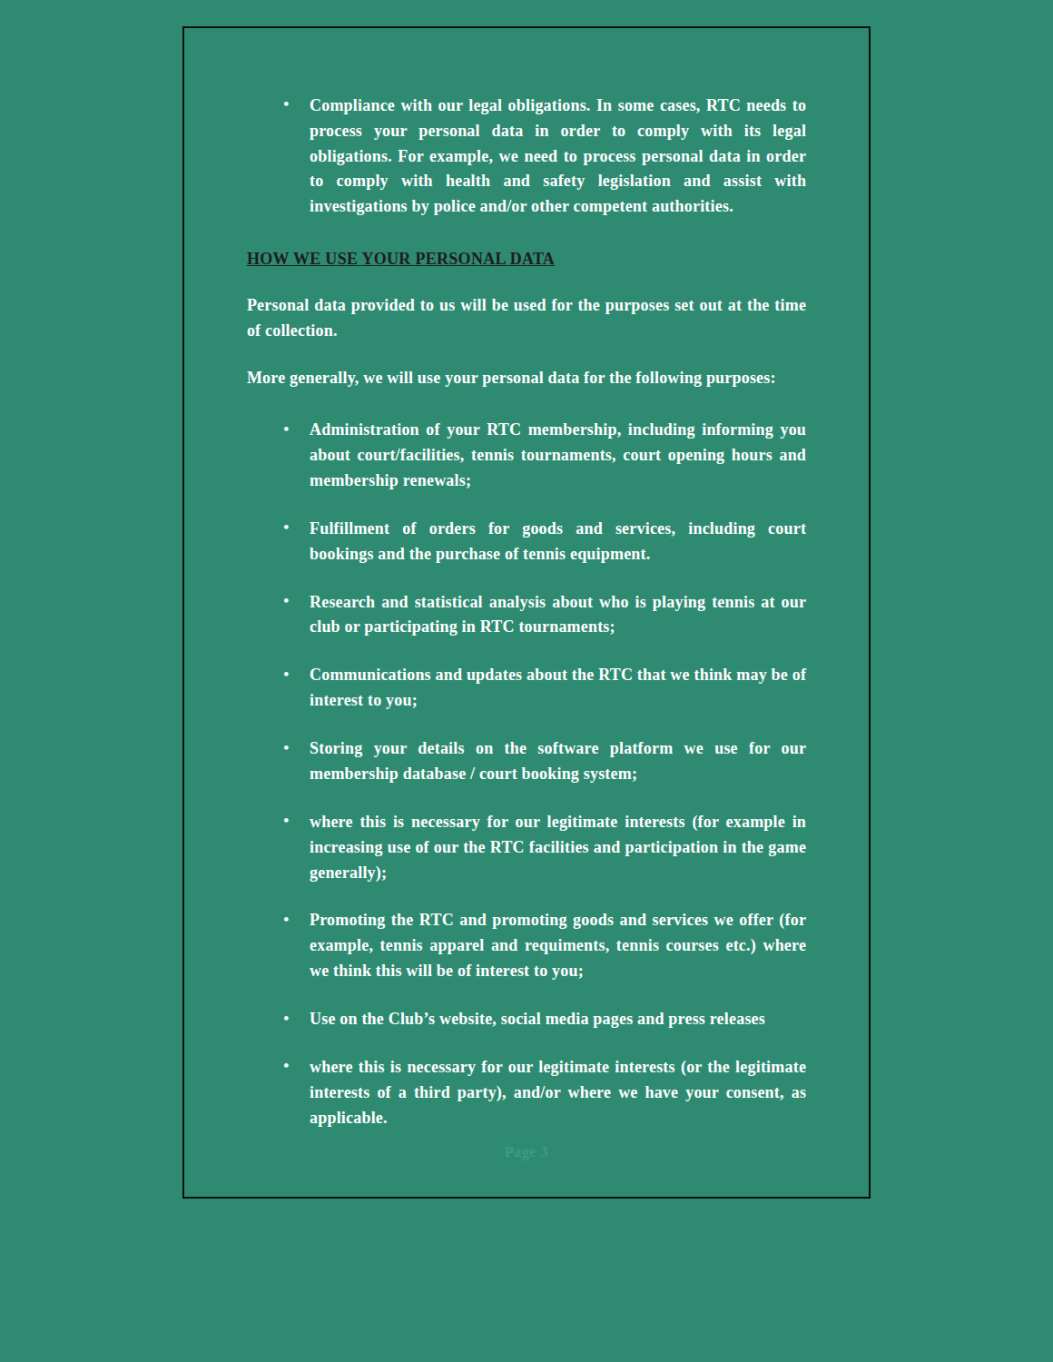Compliance with our legal obligations. In some cases, RTC needs to process your personal data in order to comply with its legal obligations. For example, we need to process personal data in order to comply with health and safety legislation and assist with investigations by police and/or other competent authorities.
HOW WE USE YOUR PERSONAL DATA
Personal data provided to us will be used for the purposes set out at the time of collection.
More generally, we will use your personal data for the following purposes:
Administration of your RTC membership, including informing you about court/facilities, tennis tournaments, court opening hours and membership renewals;
Fulfillment of orders for goods and services, including court bookings and the purchase of tennis equipment.
Research and statistical analysis about who is playing tennis at our club or participating in RTC tournaments;
Communications and updates about the RTC that we think may be of interest to you;
Storing your details on the software platform we use for our membership database / court booking system;
where this is necessary for our legitimate interests (for example in increasing use of our the RTC facilities and participation in the game generally);
Promoting the RTC and promoting goods and services we offer (for example, tennis apparel and requiments, tennis courses etc.) where we think this will be of interest to you;
Use on the Club’s website, social media pages and press releases
where this is necessary for our legitimate interests (or the legitimate interests of a third party), and/or where we have your consent, as applicable.
Page 3